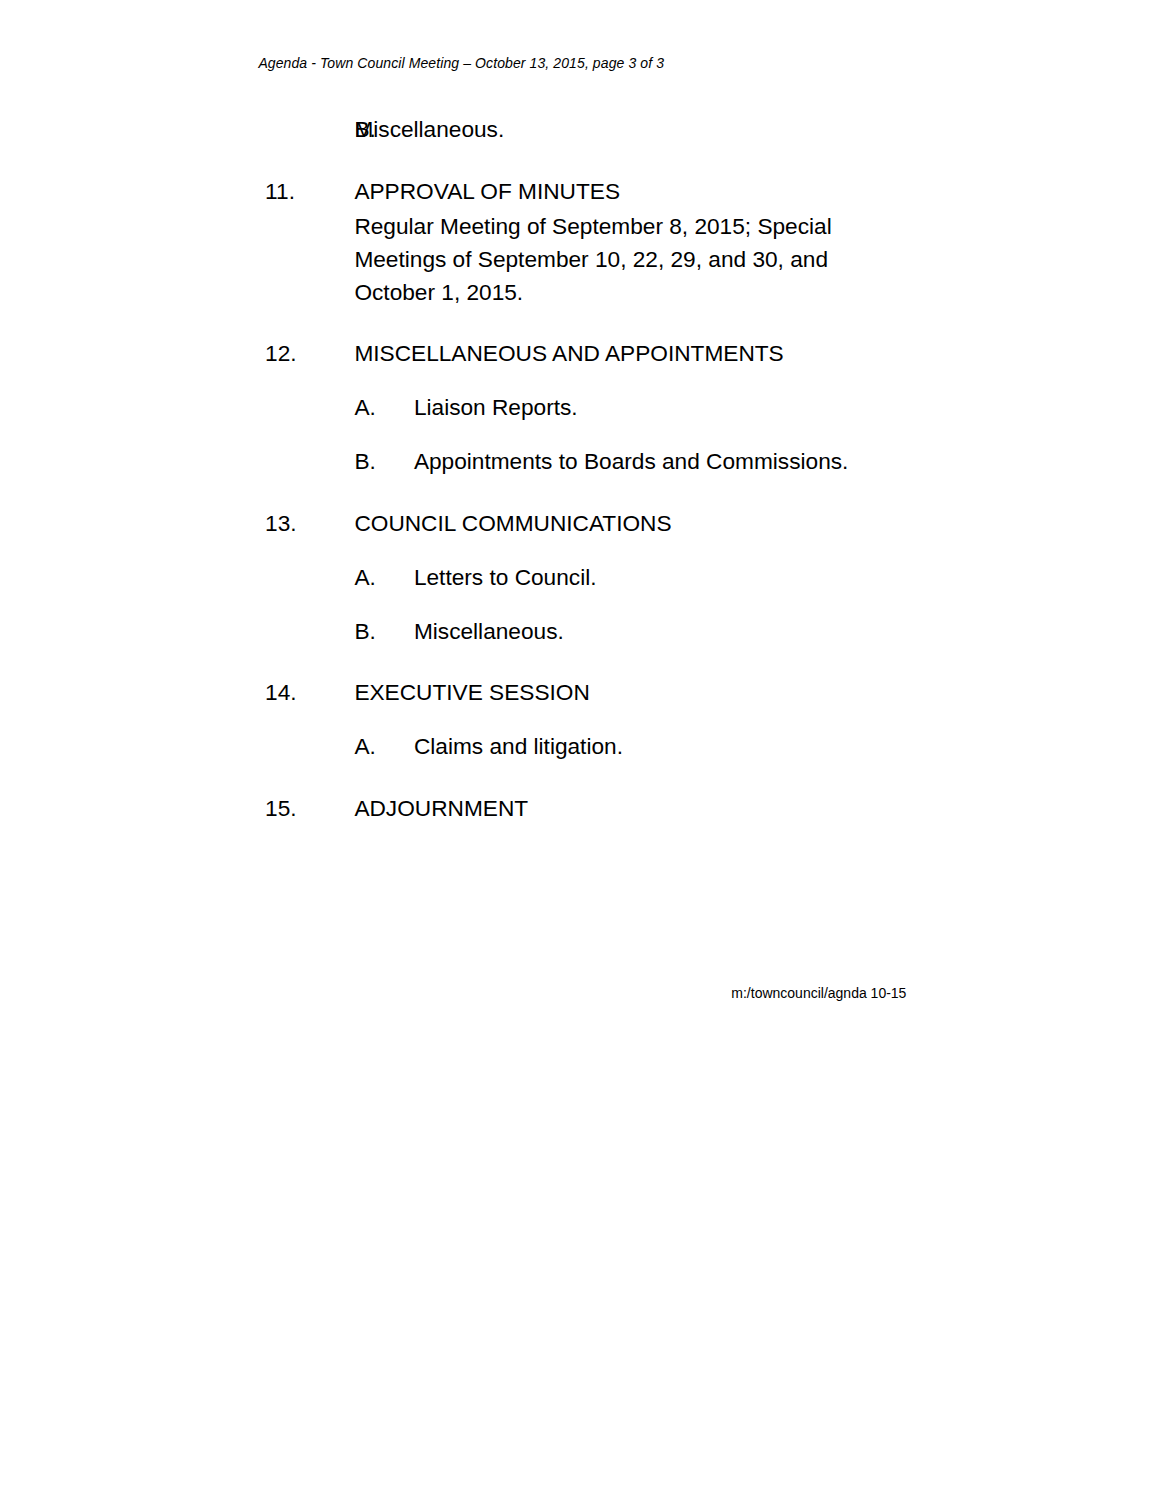Agenda - Town Council Meeting – October 13, 2015, page 3 of 3
B. Miscellaneous.
11. APPROVAL OF MINUTES Regular Meeting of September 8, 2015; Special Meetings of September 10, 22, 29, and 30, and October 1, 2015.
12. MISCELLANEOUS AND APPOINTMENTS
A. Liaison Reports.
B. Appointments to Boards and Commissions.
13. COUNCIL COMMUNICATIONS
A. Letters to Council.
B. Miscellaneous.
14. EXECUTIVE SESSION
A. Claims and litigation.
15. ADJOURNMENT
m:/towncouncil/agnda 10-15